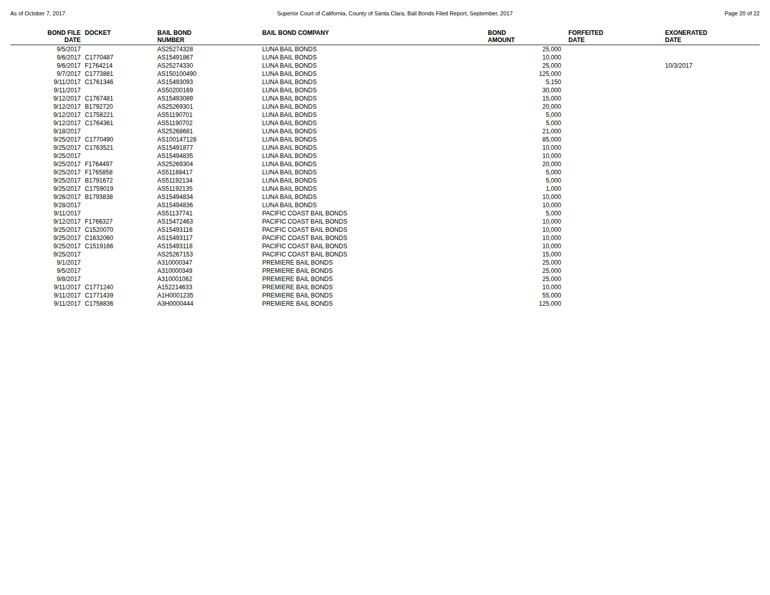As of October 7, 2017
Superior Court of California, County of Santa Clara, Bail Bonds Filed Report, September, 2017
Page 20 of 22
| BOND FILE DATE | DOCKET | BAIL BOND NUMBER | BAIL BOND COMPANY | BOND AMOUNT | FORFEITED DATE | EXONERATED DATE |
| --- | --- | --- | --- | --- | --- | --- |
| 9/5/2017 | | AS25274328 | LUNA BAIL BONDS | 25,000 | | |
| 9/6/2017 | C1770487 | AS15491867 | LUNA BAIL BONDS | 10,000 | | |
| 9/6/2017 | F1764214 | AS25274330 | LUNA BAIL BONDS | 25,000 | | 10/3/2017 |
| 9/7/2017 | C1773881 | AS150100490 | LUNA BAIL BONDS | 125,000 | | |
| 9/11/2017 | C1761346 | AS15493093 | LUNA BAIL BONDS | 5,150 | | |
| 9/11/2017 | | AS50200169 | LUNA BAIL BONDS | 30,000 | | |
| 9/12/2017 | C1767481 | AS15493089 | LUNA BAIL BONDS | 15,000 | | |
| 9/12/2017 | B1792720 | AS25269301 | LUNA BAIL BONDS | 20,000 | | |
| 9/12/2017 | C1758221 | AS51190701 | LUNA BAIL BONDS | 5,000 | | |
| 9/12/2017 | C1764361 | AS51190702 | LUNA BAIL BONDS | 5,000 | | |
| 9/18/2017 | | AS25268681 | LUNA BAIL BONDS | 21,000 | | |
| 9/25/2017 | C1770490 | AS100147128 | LUNA BAIL BONDS | 85,000 | | |
| 9/25/2017 | C1763521 | AS15491877 | LUNA BAIL BONDS | 10,000 | | |
| 9/25/2017 | | AS15494835 | LUNA BAIL BONDS | 10,000 | | |
| 9/25/2017 | F1764497 | AS25269304 | LUNA BAIL BONDS | 20,000 | | |
| 9/25/2017 | F1765858 | AS51188417 | LUNA BAIL BONDS | 5,000 | | |
| 9/25/2017 | B1791672 | AS51192134 | LUNA BAIL BONDS | 5,000 | | |
| 9/25/2017 | C1759019 | AS51192135 | LUNA BAIL BONDS | 1,000 | | |
| 9/26/2017 | B1793838 | AS15494834 | LUNA BAIL BONDS | 10,000 | | |
| 9/28/2017 | | AS15494836 | LUNA BAIL BONDS | 10,000 | | |
| 9/11/2017 | | AS51137741 | PACIFIC COAST BAIL BONDS | 5,000 | | |
| 9/12/2017 | F1766327 | AS15472463 | PACIFIC COAST BAIL BONDS | 10,000 | | |
| 9/25/2017 | C1520070 | AS15493116 | PACIFIC COAST BAIL BONDS | 10,000 | | |
| 9/25/2017 | C1632060 | AS15493117 | PACIFIC COAST BAIL BONDS | 10,000 | | |
| 9/25/2017 | C1519166 | AS15493118 | PACIFIC COAST BAIL BONDS | 10,000 | | |
| 9/25/2017 | | AS25267153 | PACIFIC COAST BAIL BONDS | 15,000 | | |
| 9/1/2017 | | A310000347 | PREMIERE BAIL BONDS | 25,000 | | |
| 9/5/2017 | | A310000349 | PREMIERE BAIL BONDS | 25,000 | | |
| 9/8/2017 | | A310001062 | PREMIERE BAIL BONDS | 25,000 | | |
| 9/11/2017 | C1771240 | A152214633 | PREMIERE BAIL BONDS | 10,000 | | |
| 9/11/2017 | C1771439 | A1H0001235 | PREMIERE BAIL BONDS | 55,000 | | |
| 9/11/2017 | C1758836 | A3H0000444 | PREMIERE BAIL BONDS | 125,000 | | |